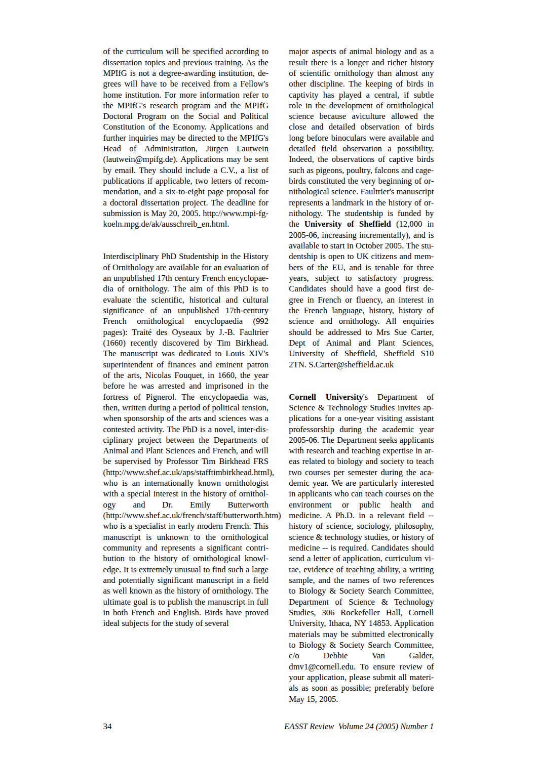of the curriculum will be specified according to dissertation topics and previous training. As the MPIfG is not a degree-awarding institution, degrees will have to be received from a Fellow's home institution. For more information refer to the MPIfG's research program and the MPIfG Doctoral Program on the Social and Political Constitution of the Economy. Applications and further inquiries may be directed to the MPIfG's Head of Administration, Jürgen Lautwein (lautwein@mpifg.de). Applications may be sent by email. They should include a C.V., a list of publications if applicable, two letters of recommendation, and a six-to-eight page proposal for a doctoral dissertation project. The deadline for submission is May 20, 2005. http://www.mpi-fg-koeln.mpg.de/ak/ausschreib_en.html.
Interdisciplinary PhD Studentship in the History of Ornithology are available for an evaluation of an unpublished 17th century French encyclopaedia of ornithology. The aim of this PhD is to evaluate the scientific, historical and cultural significance of an unpublished 17th-century French ornithological encyclopaedia (992 pages): Traité des Oyseaux by J.-B. Faultrier (1660) recently discovered by Tim Birkhead. The manuscript was dedicated to Louis XIV's superintendent of finances and eminent patron of the arts, Nicolas Fouquet, in 1660, the year before he was arrested and imprisoned in the fortress of Pignerol. The encyclopaedia was, then, written during a period of political tension, when sponsorship of the arts and sciences was a contested activity. The PhD is a novel, inter-disciplinary project between the Departments of Animal and Plant Sciences and French, and will be supervised by Professor Tim Birkhead FRS (http://www.shef.ac.uk/aps/stafftimbirkhead.html), who is an internationally known ornithologist with a special interest in the history of ornithology and Dr. Emily Butterworth (http://www.shef.ac.uk/french/staff/butterworth.htm) who is a specialist in early modern French. This manuscript is unknown to the ornithological community and represents a significant contribution to the history of ornithological knowledge. It is extremely unusual to find such a large and potentially significant manuscript in a field as well known as the history of ornithology. The ultimate goal is to publish the manuscript in full in both French and English. Birds have proved ideal subjects for the study of several
major aspects of animal biology and as a result there is a longer and richer history of scientific ornithology than almost any other discipline. The keeping of birds in captivity has played a central, if subtle role in the development of ornithological science because aviculture allowed the close and detailed observation of birds long before binoculars were available and detailed field observation a possibility. Indeed, the observations of captive birds such as pigeons, poultry, falcons and cage-birds constituted the very beginning of ornithological science. Faultrier's manuscript represents a landmark in the history of ornithology. The studentship is funded by the University of Sheffield (12,000 in 2005-06, increasing incrementally), and is available to start in October 2005. The studentship is open to UK citizens and members of the EU, and is tenable for three years, subject to satisfactory progress. Candidates should have a good first degree in French or fluency, an interest in the French language, history, history of science and ornithology. All enquiries should be addressed to Mrs Sue Carter, Dept of Animal and Plant Sciences, University of Sheffield, Sheffield S10 2TN. S.Carter@sheffield.ac.uk
Cornell University's Department of Science & Technology Studies invites applications for a one-year visiting assistant professorship during the academic year 2005-06. The Department seeks applicants with research and teaching expertise in areas related to biology and society to teach two courses per semester during the academic year. We are particularly interested in applicants who can teach courses on the environment or public health and medicine. A Ph.D. in a relevant field -- history of science, sociology, philosophy, science & technology studies, or history of medicine -- is required. Candidates should send a letter of application, curriculum vitae, evidence of teaching ability, a writing sample, and the names of two references to Biology & Society Search Committee, Department of Science & Technology Studies, 306 Rockefeller Hall, Cornell University, Ithaca, NY 14853. Application materials may be submitted electronically to Biology & Society Search Committee, c/o Debbie Van Galder, dmv1@cornell.edu. To ensure review of your application, please submit all materials as soon as possible; preferably before May 15, 2005.
34 EASST Review Volume 24 (2005) Number 1